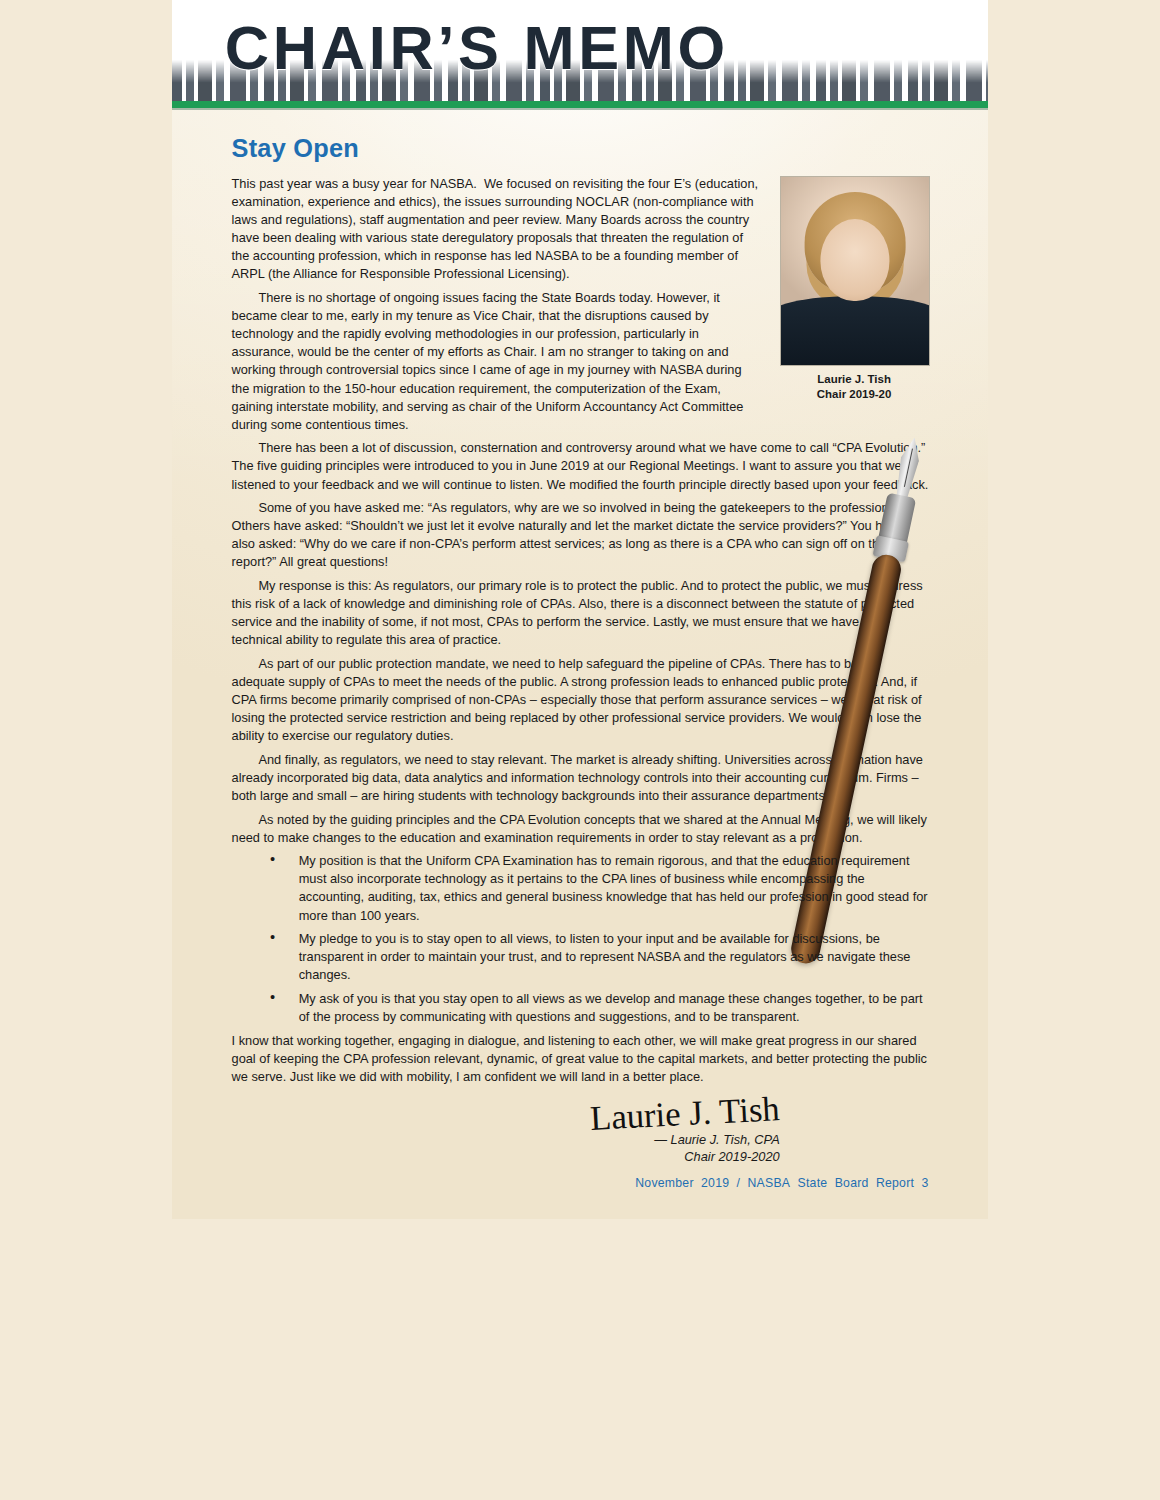CHAIR’S MEMO
Stay Open
Laurie J. Tish
Chair 2019-20
This past year was a busy year for NASBA. We focused on revisiting the four E’s (education, examination, experience and ethics), the issues surrounding NOCLAR (non-compliance with laws and regulations), staff augmentation and peer review. Many Boards across the country have been dealing with various state deregulatory proposals that threaten the regulation of the accounting profession, which in response has led NASBA to be a founding member of ARPL (the Alliance for Responsible Professional Licensing).
There is no shortage of ongoing issues facing the State Boards today. However, it became clear to me, early in my tenure as Vice Chair, that the disruptions caused by technology and the rapidly evolving methodologies in our profession, particularly in assurance, would be the center of my efforts as Chair. I am no stranger to taking on and working through controversial topics since I came of age in my journey with NASBA during the migration to the 150-hour education requirement, the computerization of the Exam, gaining interstate mobility, and serving as chair of the Uniform Accountancy Act Committee during some contentious times.
There has been a lot of discussion, consternation and controversy around what we have come to call “CPA Evolution.” The five guiding principles were introduced to you in June 2019 at our Regional Meetings. I want to assure you that we listened to your feedback and we will continue to listen. We modified the fourth principle directly based upon your feedback.
Some of you have asked me: “As regulators, why are we so involved in being the gatekeepers to the profession?” Others have asked: “Shouldn’t we just let it evolve naturally and let the market dictate the service providers?” You have also asked: “Why do we care if non-CPA’s perform attest services; as long as there is a CPA who can sign off on the report?” All great questions!
My response is this: As regulators, our primary role is to protect the public. And to protect the public, we must address this risk of a lack of knowledge and diminishing role of CPAs. Also, there is a disconnect between the statute of protected service and the inability of some, if not most, CPAs to perform the service. Lastly, we must ensure that we have the technical ability to regulate this area of practice.
As part of our public protection mandate, we need to help safeguard the pipeline of CPAs. There has to be an adequate supply of CPAs to meet the needs of the public. A strong profession leads to enhanced public protection. And, if CPA firms become primarily comprised of non-CPAs – especially those that perform assurance services – we are at risk of losing the protected service restriction and being replaced by other professional service providers. We would then lose the ability to exercise our regulatory duties.
And finally, as regulators, we need to stay relevant. The market is already shifting. Universities across the nation have already incorporated big data, data analytics and information technology controls into their accounting curriculum. Firms – both large and small – are hiring students with technology backgrounds into their assurance departments.
As noted by the guiding principles and the CPA Evolution concepts that we shared at the Annual Meeting, we will likely need to make changes to the education and examination requirements in order to stay relevant as a profession.
My position is that the Uniform CPA Examination has to remain rigorous, and that the education requirement must also incorporate technology as it pertains to the CPA lines of business while encompassing the accounting, auditing, tax, ethics and general business knowledge that has held our profession in good stead for more than 100 years.
My pledge to you is to stay open to all views, to listen to your input and be available for discussions, be transparent in order to maintain your trust, and to represent NASBA and the regulators as we navigate these changes.
My ask of you is that you stay open to all views as we develop and manage these changes together, to be part of the process by communicating with questions and suggestions, and to be transparent.
I know that working together, engaging in dialogue, and listening to each other, we will make great progress in our shared goal of keeping the CPA profession relevant, dynamic, of great value to the capital markets, and better protecting the public we serve. Just like we did with mobility, I am confident we will land in a better place.
Laurie J. Tish
— Laurie J. Tish, CPA Chair 2019-2020
November 2019 / NASBA State Board Report 3